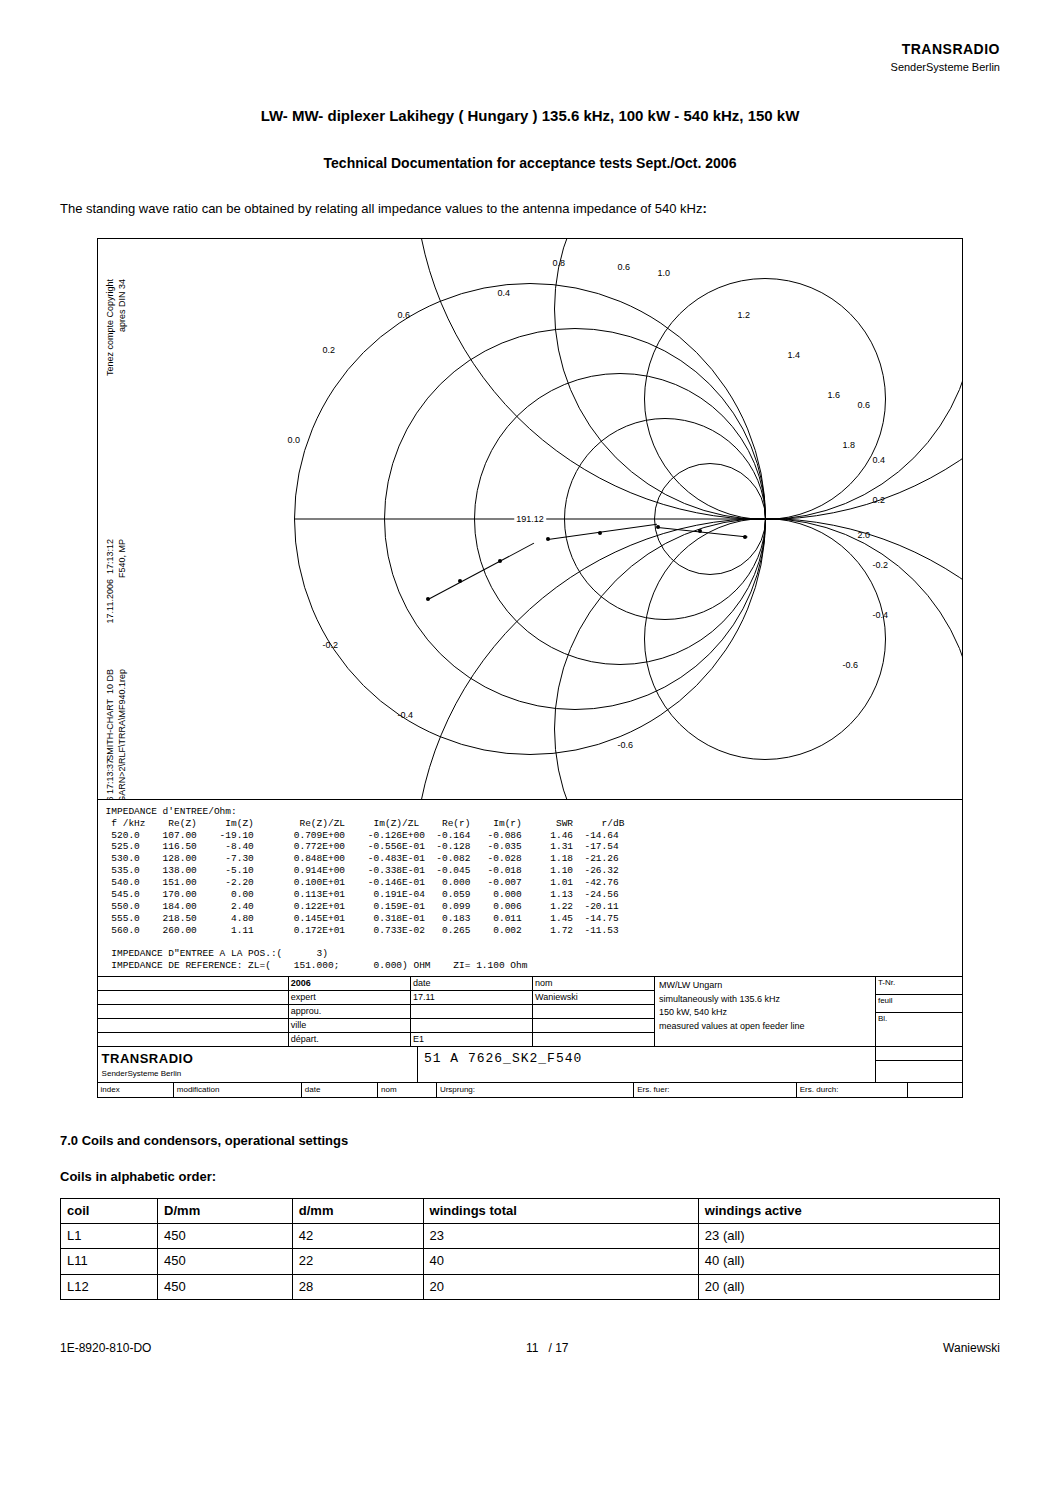TRANSRADIO
SenderSysteme Berlin
LW- MW- diplexer Lakihegy ( Hungary ) 135.6 kHz, 100 kW - 540 kHz, 150 kW
Technical Documentation for acceptance tests Sept./Oct. 2006
The standing wave ratio can be obtained by relating all impedance values to the antenna impedance of 540 kHz:
Tenez compte Copyright
apres DIN 34
17.11.2006 17:13:12
F540, MP
SMITH-CHART 10 DB
U:\ZENTRAL\CS-JVBNO_EVA\KUNGARN>2\RLF\TRRA\MF940.1rep
17.11.2006 17:13:37
0.8
0.6
1.0
0.4
0.6
1.2
1.4
0.2
1.6
0.6
1.8
0.4
0.0
0.2
2.0
-0.2
-0.4
-0.6
-0.2
-0.4
-0.6
191.12
IMPEDANCE d'ENTREE/Ohm: f /kHz Re(Z) Im(Z) Re(Z)/ZL Im(Z)/ZL Re(r) Im(r) SWR r/dB 520.0 107.00 -19.10 0.709E+00 -0.126E+00 -0.164 -0.086 1.46 -14.64 525.0 116.50 -8.40 0.772E+00 -0.556E-01 -0.128 -0.035 1.31 -17.54 530.0 128.00 -7.30 0.848E+00 -0.483E-01 -0.082 -0.028 1.18 -21.26 535.0 138.00 -5.10 0.914E+00 -0.338E-01 -0.045 -0.018 1.10 -26.32 540.0 151.00 -2.20 0.100E+01 -0.146E-01 0.000 -0.007 1.01 -42.76 545.0 170.00 0.00 0.113E+01 0.191E-04 0.059 0.000 1.13 -24.56 550.0 184.00 2.40 0.122E+01 0.159E-01 0.099 0.006 1.22 -20.11 555.0 218.50 4.80 0.145E+01 0.318E-01 0.183 0.011 1.45 -14.75 560.0 260.00 1.11 0.172E+01 0.733E-02 0.265 0.002 1.72 -11.53 IMPEDANCE D"ENTREE A LA POS.:( 3) IMPEDANCE DE REFERENCE: ZL=( 151.000; 0.000) OHM ZI= 1.100 Ohm
2006
expert
approu.
ville
départ.
date
17.11
E1
nom
Waniewski
MW/LW Ungarn
simultaneously with 135.6 kHz
150 kW, 540 kHz
measured values at open feeder line
T-Nr.
feuil
Bl.
TRANSRADIO
SenderSysteme Berlin
51 A 7626_SK2_F540
index
modification
date
nom
Ursprung:
Ers. fuer:
Ers. durch:
7.0 Coils and condensors, operational settings
Coils in alphabetic order:
| coil | D/mm | d/mm | windings total | windings active |
| --- | --- | --- | --- | --- |
| L1 | 450 | 42 | 23 | 23 (all) |
| L11 | 450 | 22 | 40 | 40 (all) |
| L12 | 450 | 28 | 20 | 20 (all) |
1E-8920-810-DO
11 / 17
Waniewski